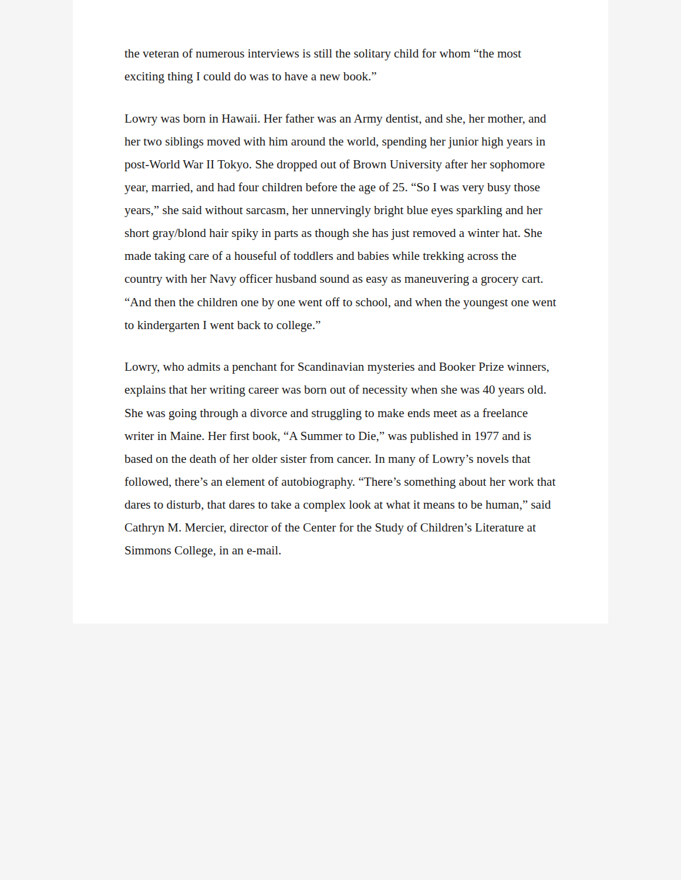the veteran of numerous interviews is still the solitary child for whom “the most exciting thing I could do was to have a new book.”
Lowry was born in Hawaii. Her father was an Army dentist, and she, her mother, and her two siblings moved with him around the world, spending her junior high years in post-World War II Tokyo. She dropped out of Brown University after her sophomore year, married, and had four children before the age of 25. “So I was very busy those years,” she said without sarcasm, her unnervingly bright blue eyes sparkling and her short gray/blond hair spiky in parts as though she has just removed a winter hat. She made taking care of a houseful of toddlers and babies while trekking across the country with her Navy officer husband sound as easy as maneuvering a grocery cart. “And then the children one by one went off to school, and when the youngest one went to kindergarten I went back to college.”
Lowry, who admits a penchant for Scandinavian mysteries and Booker Prize winners, explains that her writing career was born out of necessity when she was 40 years old. She was going through a divorce and struggling to make ends meet as a freelance writer in Maine. Her first book, “A Summer to Die,” was published in 1977 and is based on the death of her older sister from cancer. In many of Lowry’s novels that followed, there’s an element of autobiography. “There’s something about her work that dares to disturb, that dares to take a complex look at what it means to be human,” said Cathryn M. Mercier, director of the Center for the Study of Children’s Literature at Simmons College, in an e-mail.